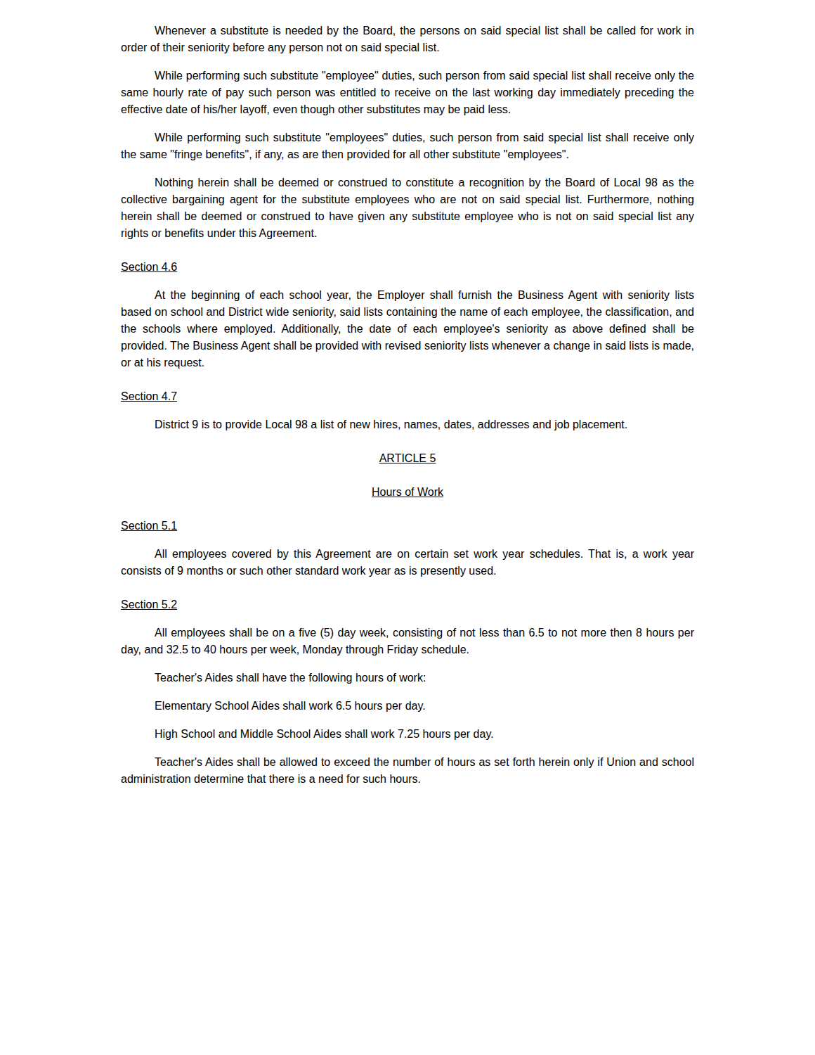Whenever a substitute is needed by the Board, the persons on said special list shall be called for work in order of their seniority before any person not on said special list.
While performing such substitute "employee" duties, such person from said special list shall receive only the same hourly rate of pay such person was entitled to receive on the last working day immediately preceding the effective date of his/her layoff, even though other substitutes may be paid less.
While performing such substitute "employees" duties, such person from said special list shall receive only the same "fringe benefits", if any, as are then provided for all other substitute "employees".
Nothing herein shall be deemed or construed to constitute a recognition by the Board of Local 98 as the collective bargaining agent for the substitute employees who are not on said special list. Furthermore, nothing herein shall be deemed or construed to have given any substitute employee who is not on said special list any rights or benefits under this Agreement.
Section 4.6
At the beginning of each school year, the Employer shall furnish the Business Agent with seniority lists based on school and District wide seniority, said lists containing the name of each employee, the classification, and the schools where employed. Additionally, the date of each employee's seniority as above defined shall be provided. The Business Agent shall be provided with revised seniority lists whenever a change in said lists is made, or at his request.
Section 4.7
District 9 is to provide Local 98 a list of new hires, names, dates, addresses and job placement.
ARTICLE 5
Hours of Work
Section 5.1
All employees covered by this Agreement are on certain set work year schedules. That is, a work year consists of 9 months or such other standard work year as is presently used.
Section 5.2
All employees shall be on a five (5) day week, consisting of not less than 6.5 to not more then 8 hours per day, and 32.5 to 40 hours per week, Monday through Friday schedule.
Teacher's Aides shall have the following hours of work:
Elementary School Aides shall work 6.5 hours per day.
High School and Middle School Aides shall work 7.25 hours per day.
Teacher's Aides shall be allowed to exceed the number of hours as set forth herein only if Union and school administration determine that there is a need for such hours.